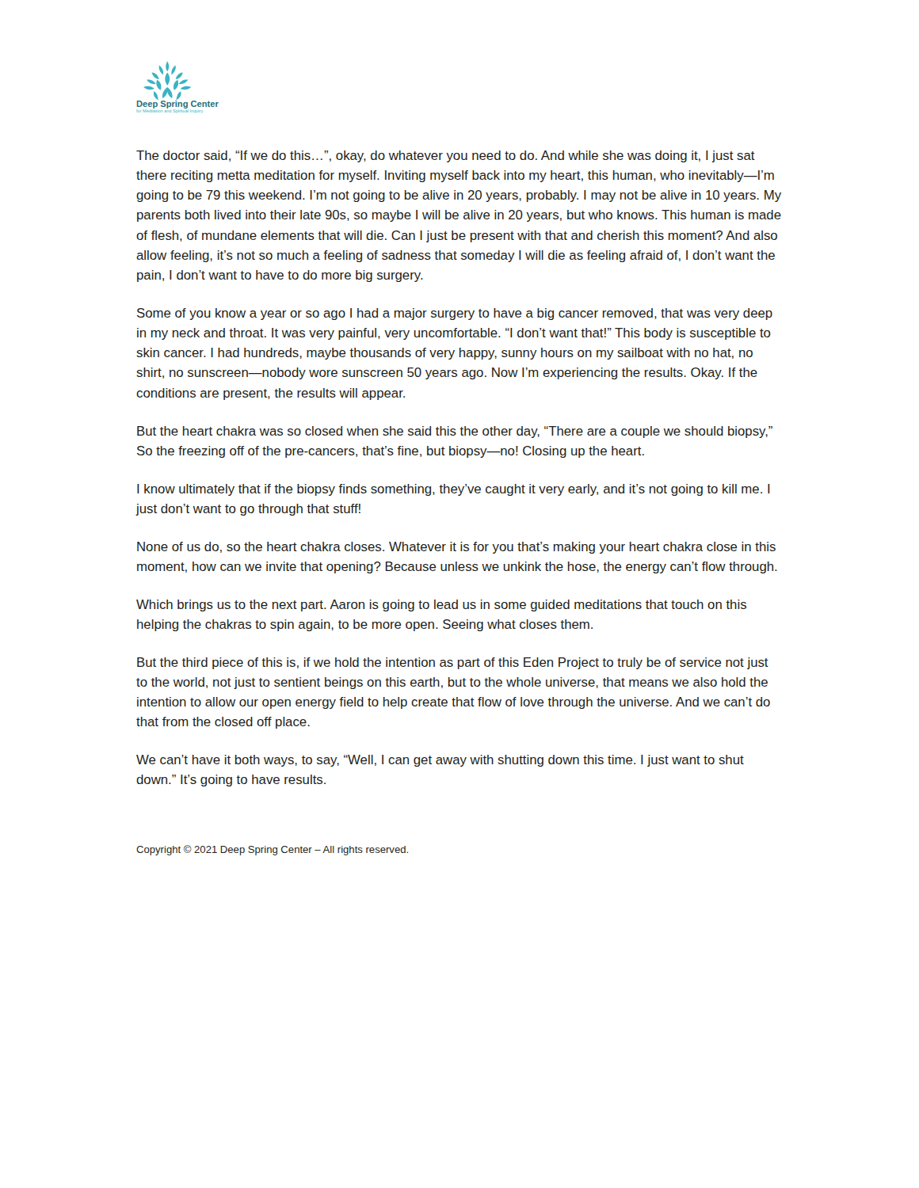Deep Spring Center for Meditation and Spiritual Inquiry Deep Spring Center for Meditation and Spiritual Inquiry
The doctor said, “If we do this…”, okay, do whatever you need to do. And while she was doing it, I just sat there reciting metta meditation for myself. Inviting myself back into my heart, this human, who inevitably—I’m going to be 79 this weekend. I’m not going to be alive in 20 years, probably. I may not be alive in 10 years. My parents both lived into their late 90s, so maybe I will be alive in 20 years, but who knows. This human is made of flesh, of mundane elements that will die. Can I just be present with that and cherish this moment? And also allow feeling, it’s not so much a feeling of sadness that someday I will die as feeling afraid of, I don’t want the pain, I don’t want to have to do more big surgery.
Some of you know a year or so ago I had a major surgery to have a big cancer removed, that was very deep in my neck and throat. It was very painful, very uncomfortable. “I don’t want that!” This body is susceptible to skin cancer. I had hundreds, maybe thousands of very happy, sunny hours on my sailboat with no hat, no shirt, no sunscreen—nobody wore sunscreen 50 years ago. Now I’m experiencing the results. Okay. If the conditions are present, the results will appear.
But the heart chakra was so closed when she said this the other day, “There are a couple we should biopsy,” So the freezing off of the pre-cancers, that’s fine, but biopsy—no! Closing up the heart.
I know ultimately that if the biopsy finds something, they’ve caught it very early, and it’s not going to kill me. I just don’t want to go through that stuff!
None of us do, so the heart chakra closes. Whatever it is for you that’s making your heart chakra close in this moment, how can we invite that opening? Because unless we unkink the hose, the energy can’t flow through.
Which brings us to the next part. Aaron is going to lead us in some guided meditations that touch on this helping the chakras to spin again, to be more open. Seeing what closes them.
But the third piece of this is, if we hold the intention as part of this Eden Project to truly be of service not just to the world, not just to sentient beings on this earth, but to the whole universe, that means we also hold the intention to allow our open energy field to help create that flow of love through the universe. And we can’t do that from the closed off place.
We can’t have it both ways, to say, “Well, I can get away with shutting down this time. I just want to shut down.” It’s going to have results.
Copyright © 2021 Deep Spring Center – All rights reserved.